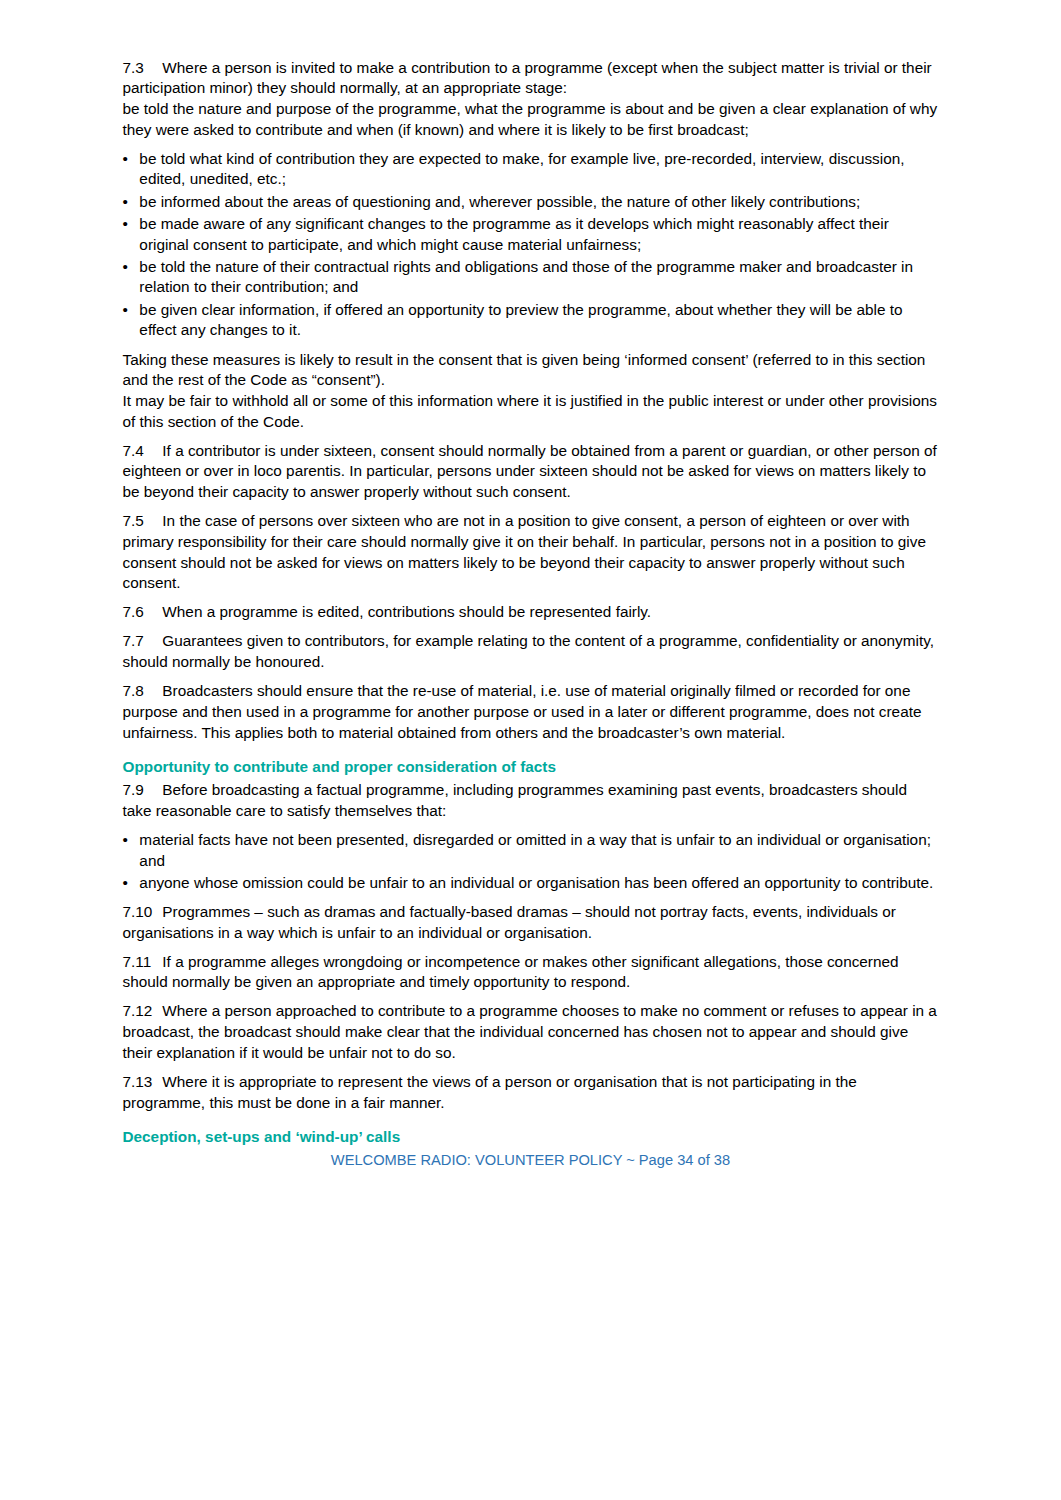7.3 Where a person is invited to make a contribution to a programme (except when the subject matter is trivial or their participation minor) they should normally, at an appropriate stage:
be told the nature and purpose of the programme, what the programme is about and be given a clear explanation of why they were asked to contribute and when (if known) and where it is likely to be first broadcast;
be told what kind of contribution they are expected to make, for example live, pre-recorded, interview, discussion, edited, unedited, etc.;
be informed about the areas of questioning and, wherever possible, the nature of other likely contributions;
be made aware of any significant changes to the programme as it develops which might reasonably affect their original consent to participate, and which might cause material unfairness;
be told the nature of their contractual rights and obligations and those of the programme maker and broadcaster in relation to their contribution; and
be given clear information, if offered an opportunity to preview the programme, about whether they will be able to effect any changes to it.
Taking these measures is likely to result in the consent that is given being ‘informed consent’ (referred to in this section and the rest of the Code as “consent”).
It may be fair to withhold all or some of this information where it is justified in the public interest or under other provisions of this section of the Code.
7.4 If a contributor is under sixteen, consent should normally be obtained from a parent or guardian, or other person of eighteen or over in loco parentis. In particular, persons under sixteen should not be asked for views on matters likely to be beyond their capacity to answer properly without such consent.
7.5 In the case of persons over sixteen who are not in a position to give consent, a person of eighteen or over with primary responsibility for their care should normally give it on their behalf. In particular, persons not in a position to give consent should not be asked for views on matters likely to be beyond their capacity to answer properly without such consent.
7.6 When a programme is edited, contributions should be represented fairly.
7.7 Guarantees given to contributors, for example relating to the content of a programme, confidentiality or anonymity, should normally be honoured.
7.8 Broadcasters should ensure that the re-use of material, i.e. use of material originally filmed or recorded for one purpose and then used in a programme for another purpose or used in a later or different programme, does not create unfairness. This applies both to material obtained from others and the broadcaster’s own material.
Opportunity to contribute and proper consideration of facts
7.9 Before broadcasting a factual programme, including programmes examining past events, broadcasters should take reasonable care to satisfy themselves that:
material facts have not been presented, disregarded or omitted in a way that is unfair to an individual or organisation; and
anyone whose omission could be unfair to an individual or organisation has been offered an opportunity to contribute.
7.10 Programmes – such as dramas and factually-based dramas – should not portray facts, events, individuals or organisations in a way which is unfair to an individual or organisation.
7.11 If a programme alleges wrongdoing or incompetence or makes other significant allegations, those concerned should normally be given an appropriate and timely opportunity to respond.
7.12 Where a person approached to contribute to a programme chooses to make no comment or refuses to appear in a broadcast, the broadcast should make clear that the individual concerned has chosen not to appear and should give their explanation if it would be unfair not to do so.
7.13 Where it is appropriate to represent the views of a person or organisation that is not participating in the programme, this must be done in a fair manner.
Deception, set-ups and ‘wind-up’ calls
WELCOMBE RADIO: VOLUNTEER POLICY ~ Page 34 of 38